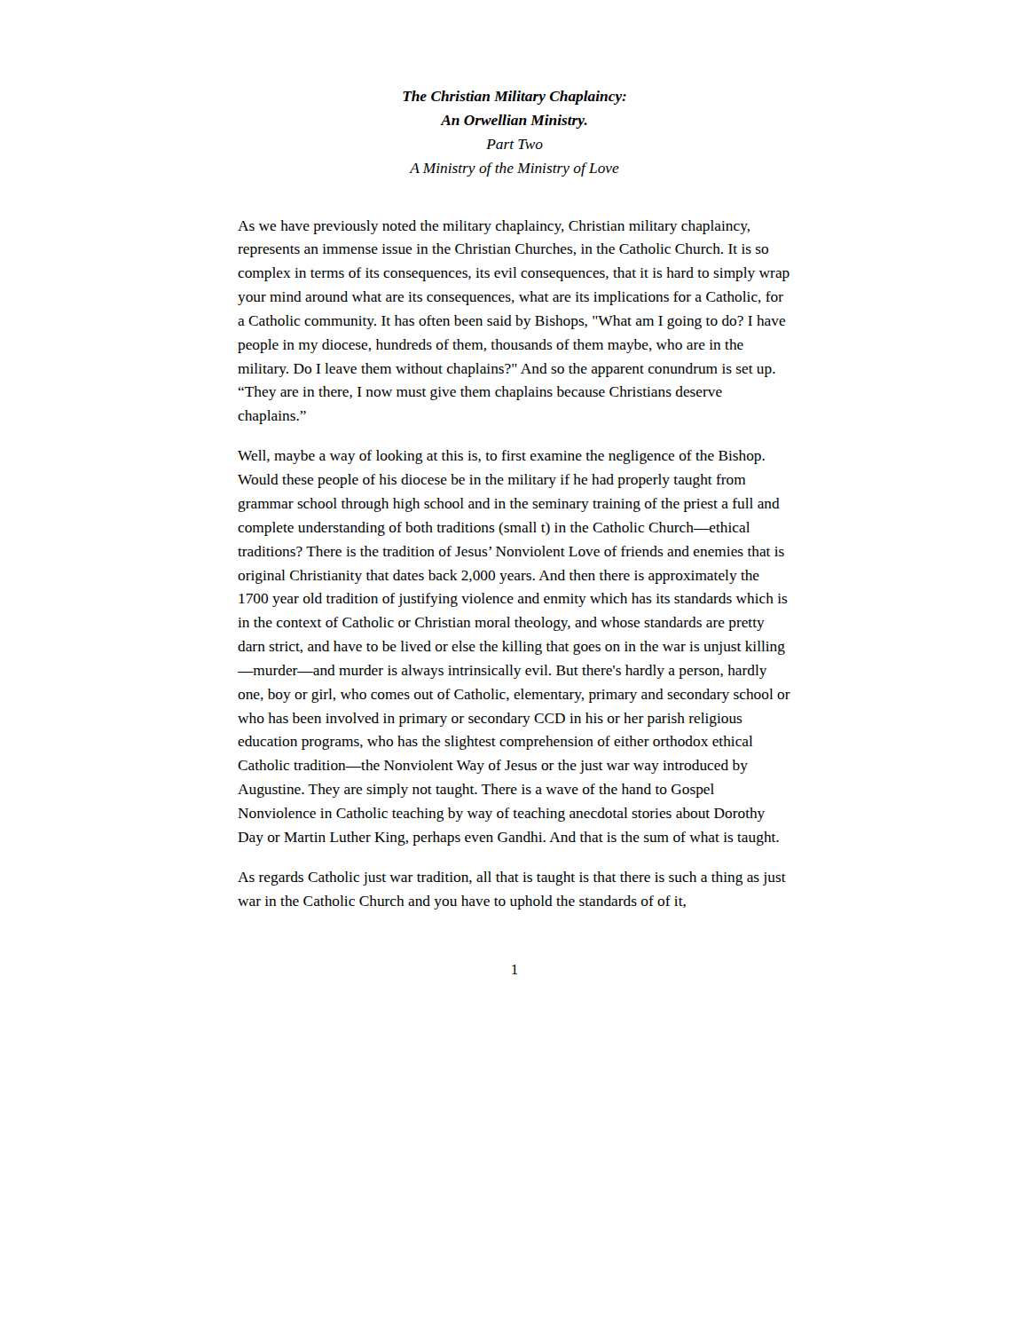The Christian Military Chaplaincy:
An Orwellian Ministry.
Part Two
A Ministry of the Ministry of Love
As we have previously noted the military chaplaincy, Christian military chaplaincy, represents an immense issue in the Christian Churches, in the Catholic Church. It is so complex in terms of its consequences, its evil consequences, that it is hard to simply wrap your mind around what are its consequences, what are its implications for a Catholic, for a Catholic community. It has often been said by Bishops, "What am I going to do? I have people in my diocese, hundreds of them, thousands of them maybe, who are in the military. Do I leave them without chaplains?" And so the apparent conundrum is set up. “They are in there, I now must give them chaplains because Christians deserve chaplains.”
Well, maybe a way of looking at this is, to first examine the negligence of the Bishop. Would these people of his diocese be in the military if he had properly taught from grammar school through high school and in the seminary training of the priest a full and complete understanding of both traditions (small t) in the Catholic Church—ethical traditions? There is the tradition of Jesus’ Nonviolent Love of friends and enemies that is original Christianity that dates back 2,000 years. And then there is approximately the 1700 year old tradition of justifying violence and enmity which has its standards which is in the context of Catholic or Christian moral theology, and whose standards are pretty darn strict, and have to be lived or else the killing that goes on in the war is unjust killing—murder—and murder is always intrinsically evil. But there's hardly a person, hardly one, boy or girl, who comes out of Catholic, elementary, primary and secondary school or who has been involved in primary or secondary CCD in his or her parish religious education programs, who has the slightest comprehension of either orthodox ethical Catholic tradition—the Nonviolent Way of Jesus or the just war way introduced by Augustine. They are simply not taught. There is a wave of the hand to Gospel Nonviolence in Catholic teaching by way of teaching anecdotal stories about Dorothy Day or Martin Luther King, perhaps even Gandhi. And that is the sum of what is taught.
As regards Catholic just war tradition, all that is taught is that there is such a thing as just war in the Catholic Church and you have to uphold the standards of of it,
1